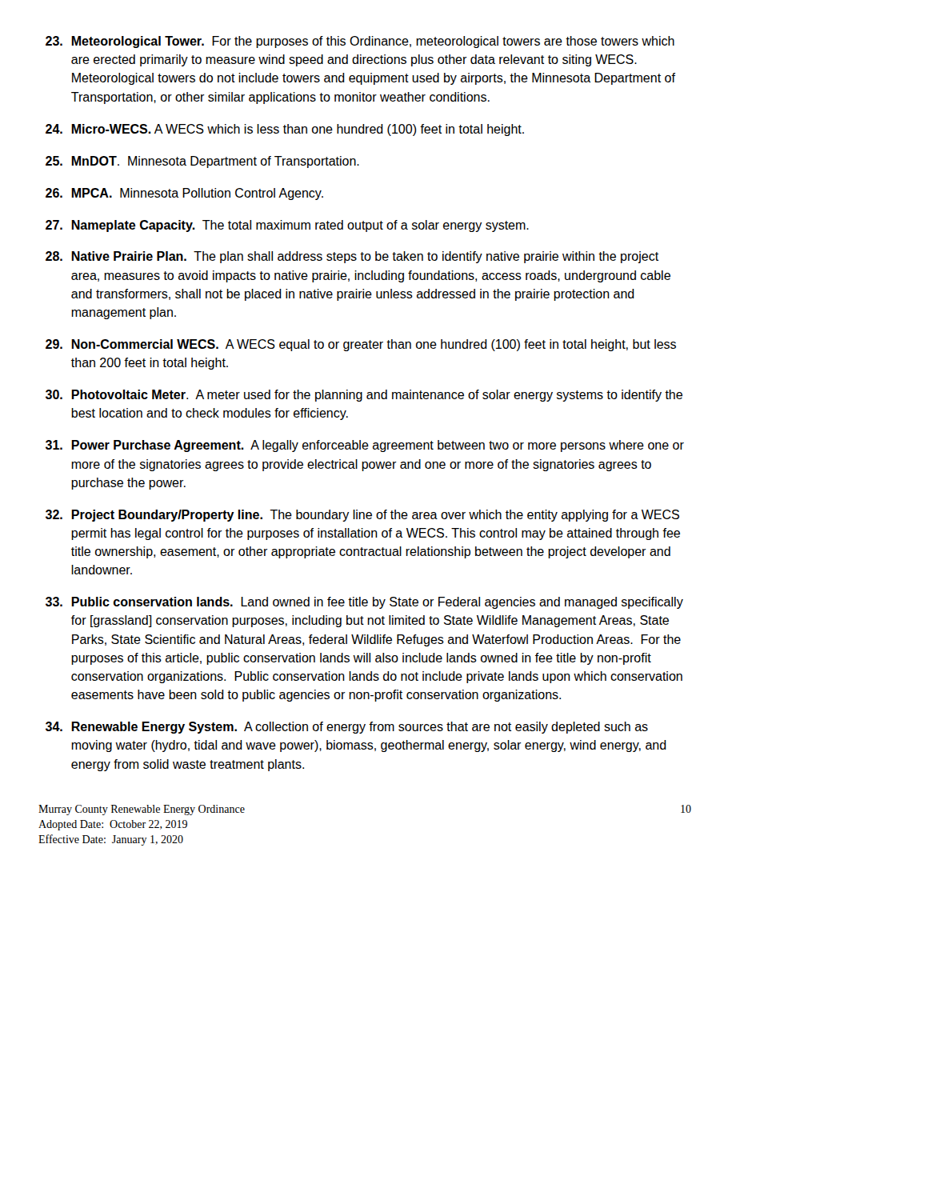Meteorological Tower. For the purposes of this Ordinance, meteorological towers are those towers which are erected primarily to measure wind speed and directions plus other data relevant to siting WECS. Meteorological towers do not include towers and equipment used by airports, the Minnesota Department of Transportation, or other similar applications to monitor weather conditions.
Micro-WECS. A WECS which is less than one hundred (100) feet in total height.
MnDOT. Minnesota Department of Transportation.
MPCA. Minnesota Pollution Control Agency.
Nameplate Capacity. The total maximum rated output of a solar energy system.
Native Prairie Plan. The plan shall address steps to be taken to identify native prairie within the project area, measures to avoid impacts to native prairie, including foundations, access roads, underground cable and transformers, shall not be placed in native prairie unless addressed in the prairie protection and management plan.
Non-Commercial WECS. A WECS equal to or greater than one hundred (100) feet in total height, but less than 200 feet in total height.
Photovoltaic Meter. A meter used for the planning and maintenance of solar energy systems to identify the best location and to check modules for efficiency.
Power Purchase Agreement. A legally enforceable agreement between two or more persons where one or more of the signatories agrees to provide electrical power and one or more of the signatories agrees to purchase the power.
Project Boundary/Property line. The boundary line of the area over which the entity applying for a WECS permit has legal control for the purposes of installation of a WECS. This control may be attained through fee title ownership, easement, or other appropriate contractual relationship between the project developer and landowner.
Public conservation lands. Land owned in fee title by State or Federal agencies and managed specifically for [grassland] conservation purposes, including but not limited to State Wildlife Management Areas, State Parks, State Scientific and Natural Areas, federal Wildlife Refuges and Waterfowl Production Areas. For the purposes of this article, public conservation lands will also include lands owned in fee title by non-profit conservation organizations. Public conservation lands do not include private lands upon which conservation easements have been sold to public agencies or non-profit conservation organizations.
Renewable Energy System. A collection of energy from sources that are not easily depleted such as moving water (hydro, tidal and wave power), biomass, geothermal energy, solar energy, wind energy, and energy from solid waste treatment plants.
Murray County Renewable Energy Ordinance 10
Adopted Date: October 22, 2019
Effective Date: January 1, 2020